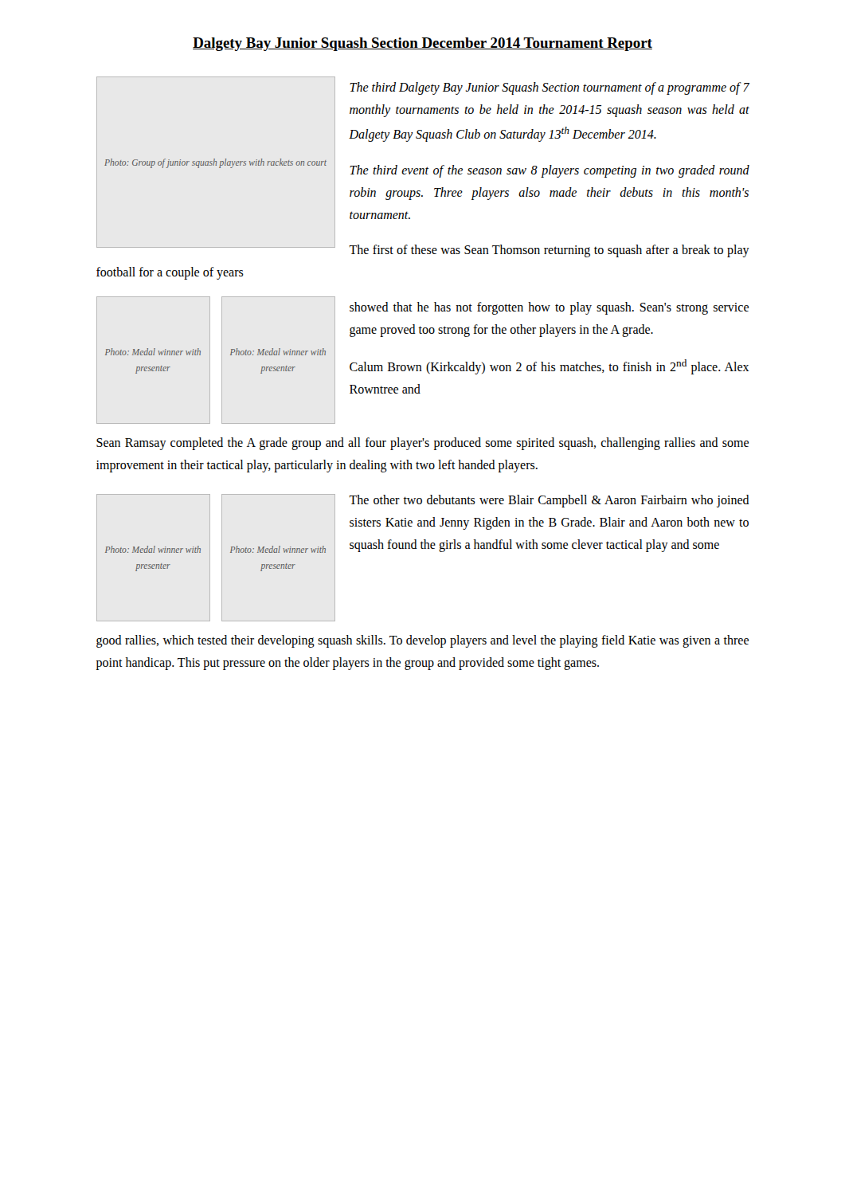Dalgety Bay Junior Squash Section December 2014 Tournament Report
Photo: Group of junior squash players with rackets on court
The third Dalgety Bay Junior Squash Section tournament of a programme of 7 monthly tournaments to be held in the 2014-15 squash season was held at Dalgety Bay Squash Club on Saturday 13th December 2014.
The third event of the season saw 8 players competing in two graded round robin groups. Three players also made their debuts in this month's tournament.
The first of these was Sean Thomson returning to squash after a break to play football for a couple of years
Photo: Medal winner with presenter
Photo: Medal winner with presenter
showed that he has not forgotten how to play squash. Sean's strong service game proved too strong for the other players in the A grade.
Calum Brown (Kirkcaldy) won 2 of his matches, to finish in 2nd place. Alex Rowntree and
Sean Ramsay completed the A grade group and all four player's produced some spirited squash, challenging rallies and some improvement in their tactical play, particularly in dealing with two left handed players.
Photo: Medal winner with presenter
Photo: Medal winner with presenter
The other two debutants were Blair Campbell & Aaron Fairbairn who joined sisters Katie and Jenny Rigden in the B Grade. Blair and Aaron both new to squash found the girls a handful with some clever tactical play and some
good rallies, which tested their developing squash skills. To develop players and level the playing field Katie was given a three point handicap. This put pressure on the older players in the group and provided some tight games.